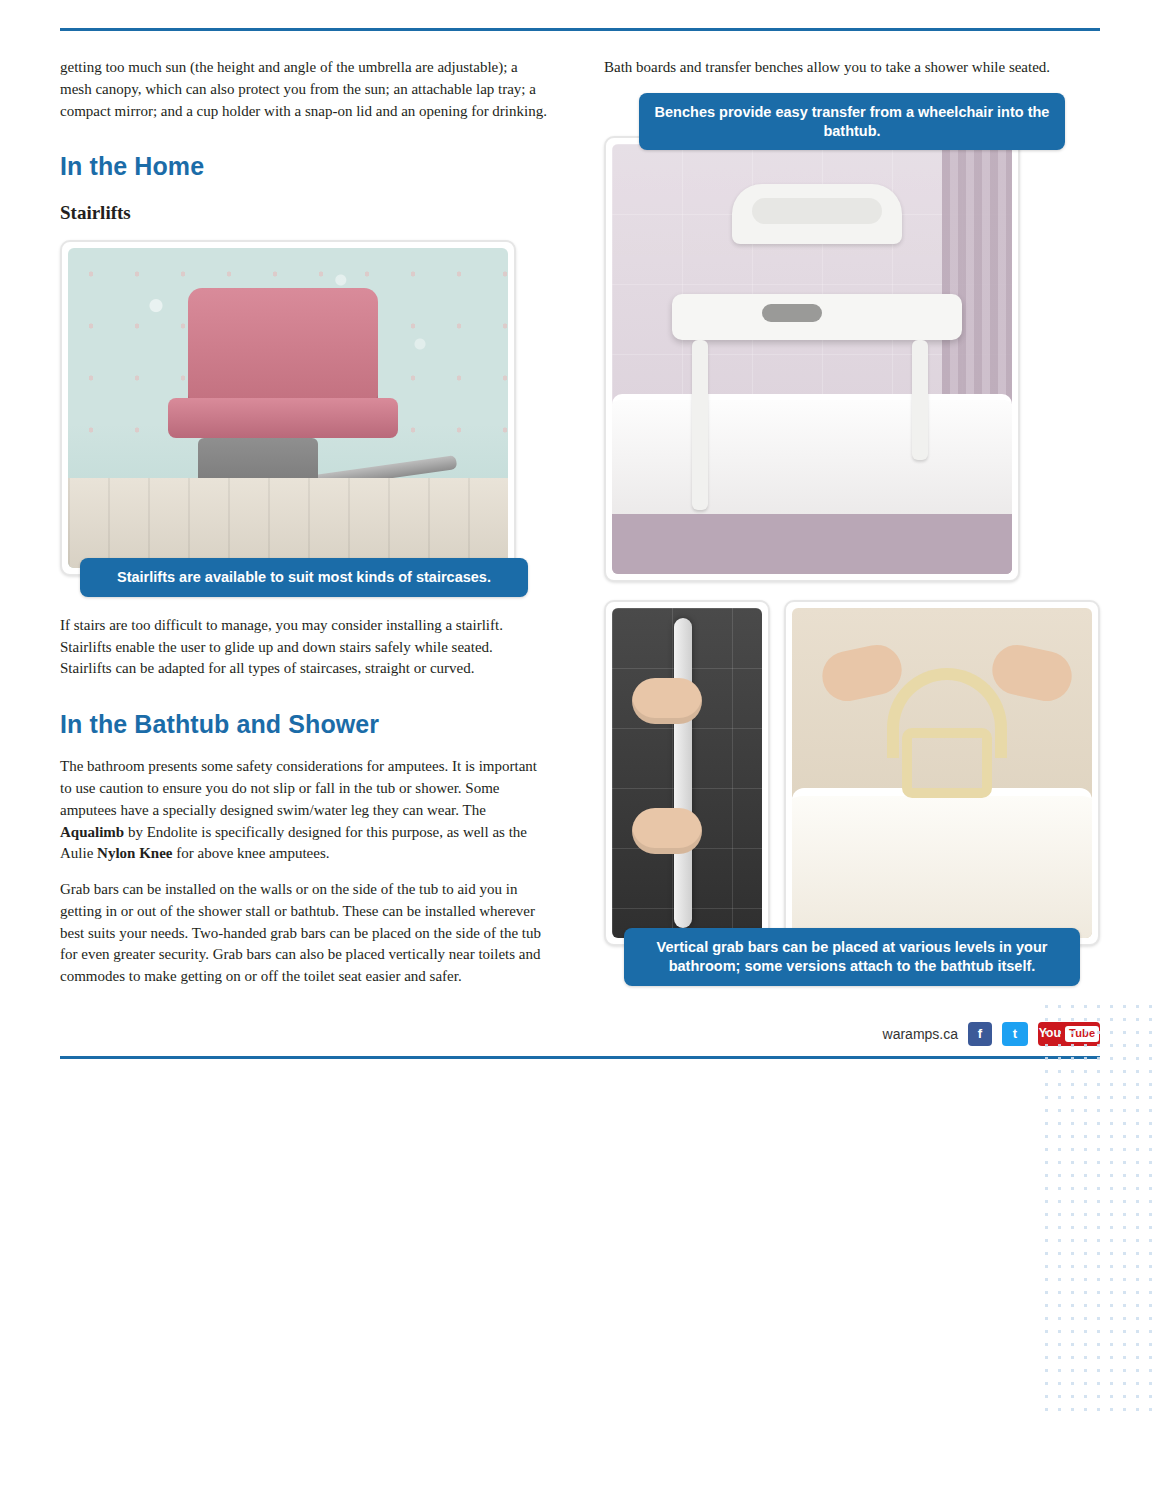getting too much sun (the height and angle of the umbrella are adjustable); a mesh canopy, which can also protect you from the sun; an attachable lap tray; a compact mirror; and a cup holder with a snap-on lid and an opening for drinking.
In the Home
Stairlifts
Stairlifts are available to suit most kinds of staircases.
If stairs are too difficult to manage, you may consider installing a stairlift. Stairlifts enable the user to glide up and down stairs safely while seated. Stairlifts can be adapted for all types of staircases, straight or curved.
In the Bathtub and Shower
The bathroom presents some safety considerations for amputees. It is important to use caution to ensure you do not slip or fall in the tub or shower. Some amputees have a specially designed swim/water leg they can wear. The Aqualimb by Endolite is specifically designed for this purpose, as well as the Aulie Nylon Knee for above knee amputees.
Grab bars can be installed on the walls or on the side of the tub to aid you in getting in or out of the shower stall or bathtub. These can be installed wherever best suits your needs. Two-handed grab bars can be placed on the side of the tub for even greater security. Grab bars can also be placed vertically near toilets and commodes to make getting on or off the toilet seat easier and safer.
Bath boards and transfer benches allow you to take a shower while seated.
Benches provide easy transfer from a wheelchair into the bathtub.
Vertical grab bars can be placed at various levels in your bathroom; some versions attach to the bathtub itself.
waramps.ca f t YouTube